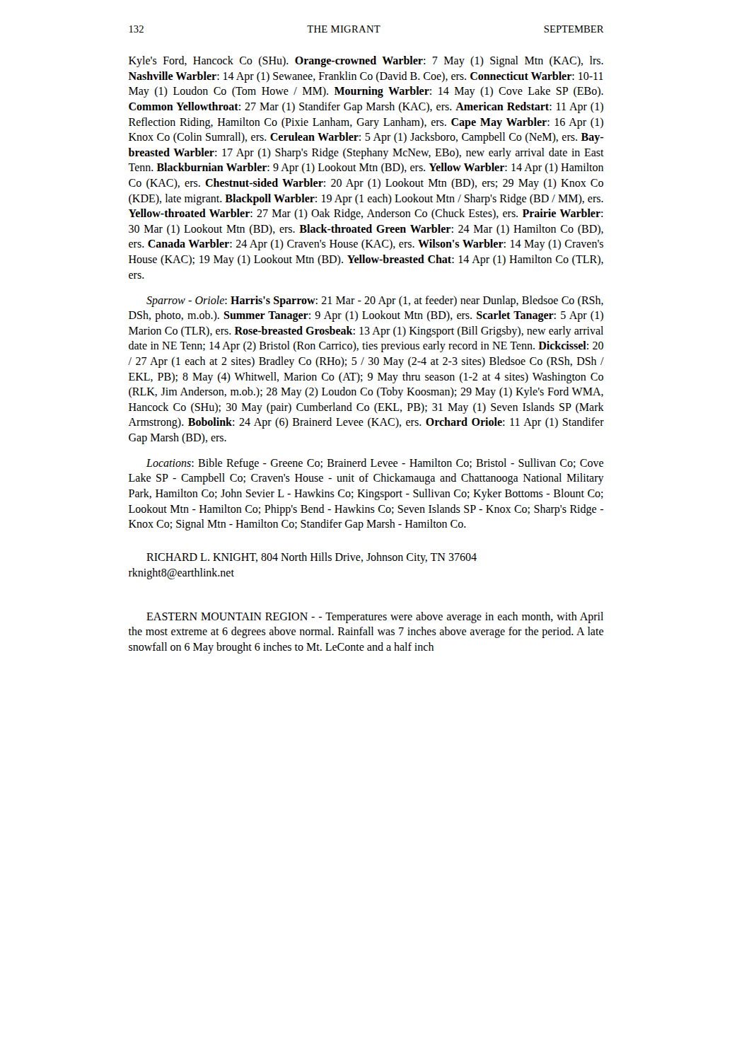132 THE MIGRANT SEPTEMBER
Kyle's Ford, Hancock Co (SHu). Orange-crowned Warbler: 7 May (1) Signal Mtn (KAC), lrs. Nashville Warbler: 14 Apr (1) Sewanee, Franklin Co (David B. Coe), ers. Connecticut Warbler: 10-11 May (1) Loudon Co (Tom Howe / MM). Mourning Warbler: 14 May (1) Cove Lake SP (EBo). Common Yellowthroat: 27 Mar (1) Standifer Gap Marsh (KAC), ers. American Redstart: 11 Apr (1) Reflection Riding, Hamilton Co (Pixie Lanham, Gary Lanham), ers. Cape May Warbler: 16 Apr (1) Knox Co (Colin Sumrall), ers. Cerulean Warbler: 5 Apr (1) Jacksboro, Campbell Co (NeM), ers. Bay-breasted Warbler: 17 Apr (1) Sharp's Ridge (Stephany McNew, EBo), new early arrival date in East Tenn. Blackburnian Warbler: 9 Apr (1) Lookout Mtn (BD), ers. Yellow Warbler: 14 Apr (1) Hamilton Co (KAC), ers. Chestnut-sided Warbler: 20 Apr (1) Lookout Mtn (BD), ers; 29 May (1) Knox Co (KDE), late migrant. Blackpoll Warbler: 19 Apr (1 each) Lookout Mtn / Sharp's Ridge (BD / MM), ers. Yellow-throated Warbler: 27 Mar (1) Oak Ridge, Anderson Co (Chuck Estes), ers. Prairie Warbler: 30 Mar (1) Lookout Mtn (BD), ers. Black-throated Green Warbler: 24 Mar (1) Hamilton Co (BD), ers. Canada Warbler: 24 Apr (1) Craven's House (KAC), ers. Wilson's Warbler: 14 May (1) Craven's House (KAC); 19 May (1) Lookout Mtn (BD). Yellow-breasted Chat: 14 Apr (1) Hamilton Co (TLR), ers.
Sparrow - Oriole: Harris's Sparrow: 21 Mar - 20 Apr (1, at feeder) near Dunlap, Bledsoe Co (RSh, DSh, photo, m.ob.). Summer Tanager: 9 Apr (1) Lookout Mtn (BD), ers. Scarlet Tanager: 5 Apr (1) Marion Co (TLR), ers. Rose-breasted Grosbeak: 13 Apr (1) Kingsport (Bill Grigsby), new early arrival date in NE Tenn; 14 Apr (2) Bristol (Ron Carrico), ties previous early record in NE Tenn. Dickcissel: 20 / 27 Apr (1 each at 2 sites) Bradley Co (RHo); 5 / 30 May (2-4 at 2-3 sites) Bledsoe Co (RSh, DSh / EKL, PB); 8 May (4) Whitwell, Marion Co (AT); 9 May thru season (1-2 at 4 sites) Washington Co (RLK, Jim Anderson, m.ob.); 28 May (2) Loudon Co (Toby Koosman); 29 May (1) Kyle's Ford WMA, Hancock Co (SHu); 30 May (pair) Cumberland Co (EKL, PB); 31 May (1) Seven Islands SP (Mark Armstrong). Bobolink: 24 Apr (6) Brainerd Levee (KAC), ers. Orchard Oriole: 11 Apr (1) Standifer Gap Marsh (BD), ers.
Locations: Bible Refuge - Greene Co; Brainerd Levee - Hamilton Co; Bristol - Sullivan Co; Cove Lake SP - Campbell Co; Craven's House - unit of Chickamauga and Chattanooga National Military Park, Hamilton Co; John Sevier L - Hawkins Co; Kingsport - Sullivan Co; Kyker Bottoms - Blount Co; Lookout Mtn - Hamilton Co; Phipp's Bend - Hawkins Co; Seven Islands SP - Knox Co; Sharp's Ridge - Knox Co; Signal Mtn - Hamilton Co; Standifer Gap Marsh - Hamilton Co.
RICHARD L. KNIGHT, 804 North Hills Drive, Johnson City, TN 37604
rknight8@earthlink.net
EASTERN MOUNTAIN REGION - - Temperatures were above average in each month, with April the most extreme at 6 degrees above normal. Rainfall was 7 inches above average for the period. A late snowfall on 6 May brought 6 inches to Mt. LeConte and a half inch